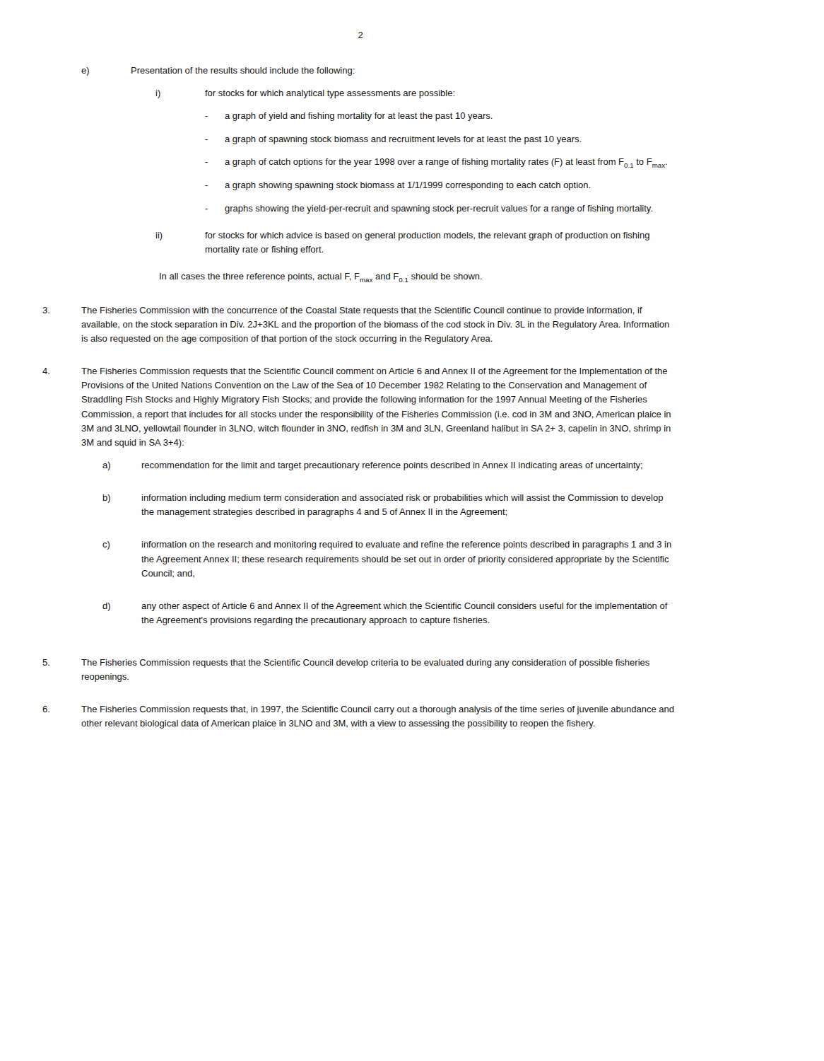2
e)
Presentation of the results should include the following:
i)
for stocks for which analytical type assessments are possible:
a graph of yield and fishing mortality for at least the past 10 years.
a graph of spawning stock biomass and recruitment levels for at least the past 10 years.
a graph of catch options for the year 1998 over a range of fishing mortality rates (F) at least from F0.1 to Fmax.
a graph showing spawning stock biomass at 1/1/1999 corresponding to each catch option.
graphs showing the yield-per-recruit and spawning stock per-recruit values for a range of fishing mortality.
ii)
for stocks for which advice is based on general production models, the relevant graph of production on fishing mortality rate or fishing effort.
In all cases the three reference points, actual F, Fmax and F0.1 should be shown.
3.
The Fisheries Commission with the concurrence of the Coastal State requests that the Scientific Council continue to provide information, if available, on the stock separation in Div. 2J+3KL and the proportion of the biomass of the cod stock in Div. 3L in the Regulatory Area. Information is also requested on the age composition of that portion of the stock occurring in the Regulatory Area.
4.
The Fisheries Commission requests that the Scientific Council comment on Article 6 and Annex II of the Agreement for the Implementation of the Provisions of the United Nations Convention on the Law of the Sea of 10 December 1982 Relating to the Conservation and Management of Straddling Fish Stocks and Highly Migratory Fish Stocks; and provide the following information for the 1997 Annual Meeting of the Fisheries Commission, a report that includes for all stocks under the responsibility of the Fisheries Commission (i.e. cod in 3M and 3NO, American plaice in 3M and 3LNO, yellowtail flounder in 3LNO, witch flounder in 3NO, redfish in 3M and 3LN, Greenland halibut in SA 2+ 3, capelin in 3NO, shrimp in 3M and squid in SA 3+4):
a)
recommendation for the limit and target precautionary reference points described in Annex II indicating areas of uncertainty;
b)
information including medium term consideration and associated risk or probabilities which will assist the Commission to develop the management strategies described in paragraphs 4 and 5 of Annex II in the Agreement;
c)
information on the research and monitoring required to evaluate and refine the reference points described in paragraphs 1 and 3 in the Agreement Annex II; these research requirements should be set out in order of priority considered appropriate by the Scientific Council; and,
d)
any other aspect of Article 6 and Annex II of the Agreement which the Scientific Council considers useful for the implementation of the Agreement's provisions regarding the precautionary approach to capture fisheries.
5.
The Fisheries Commission requests that the Scientific Council develop criteria to be evaluated during any consideration of possible fisheries reopenings.
6.
The Fisheries Commission requests that, in 1997, the Scientific Council carry out a thorough analysis of the time series of juvenile abundance and other relevant biological data of American plaice in 3LNO and 3M, with a view to assessing the possibility to reopen the fishery.